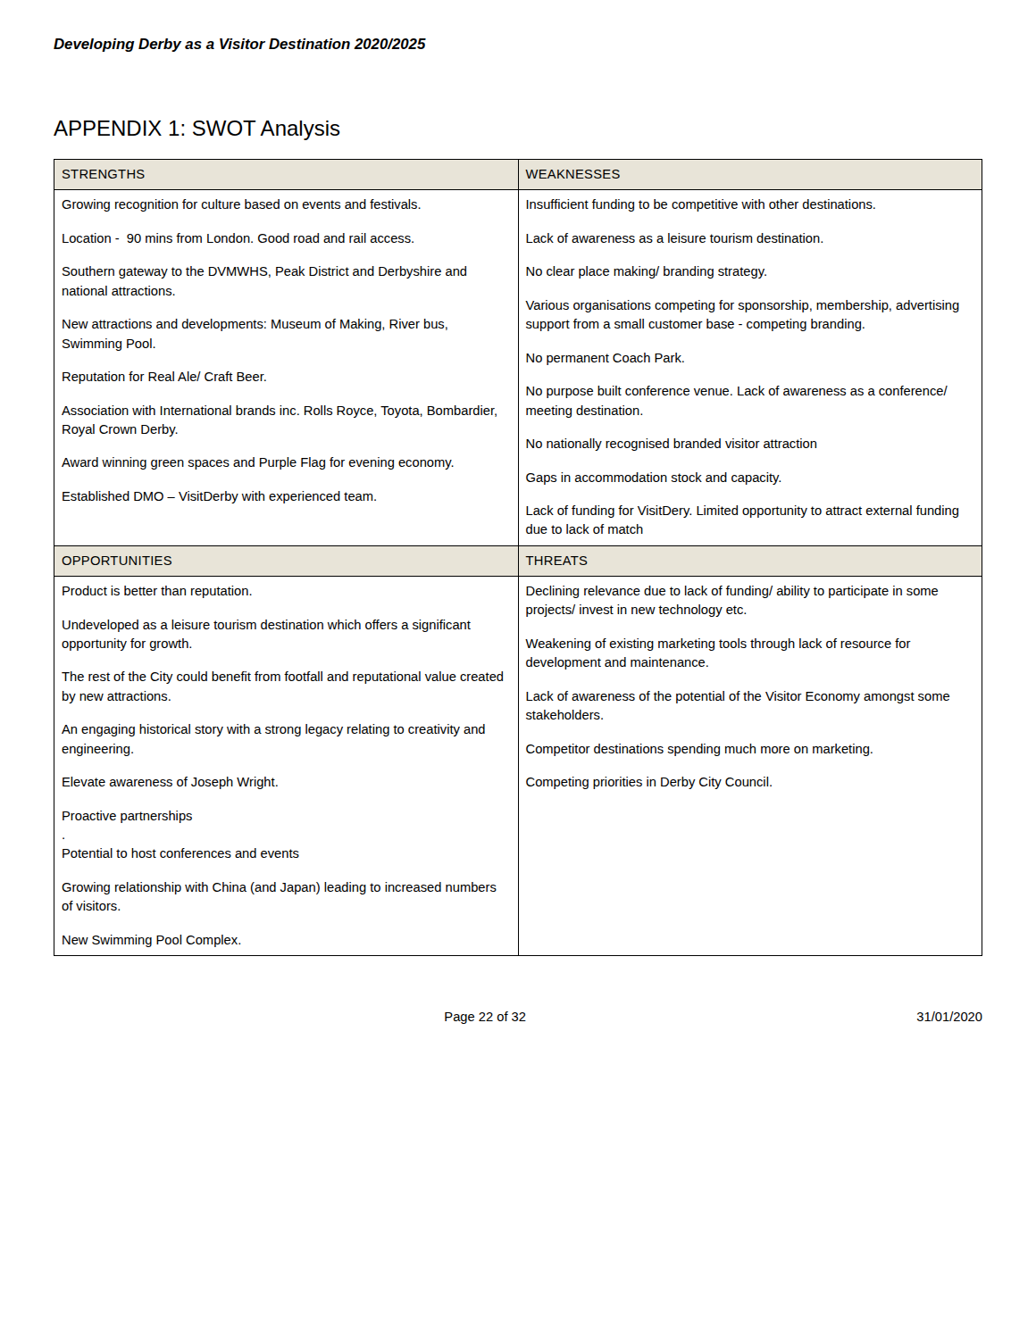Developing Derby as a Visitor Destination 2020/2025
APPENDIX 1: SWOT Analysis
| STRENGTHS | WEAKNESSES |
| --- | --- |
| Growing recognition for culture based on events and festivals. Location - 90 mins from London. Good road and rail access. Southern gateway to the DVMWHS, Peak District and Derbyshire and national attractions. New attractions and developments: Museum of Making, River bus, Swimming Pool. Reputation for Real Ale/ Craft Beer. Association with International brands inc. Rolls Royce, Toyota, Bombardier, Royal Crown Derby. Award winning green spaces and Purple Flag for evening economy. Established DMO – VisitDerby with experienced team. | Insufficient funding to be competitive with other destinations. Lack of awareness as a leisure tourism destination. No clear place making/ branding strategy. Various organisations competing for sponsorship, membership, advertising support from a small customer base - competing branding. No permanent Coach Park. No purpose built conference venue. Lack of awareness as a conference/ meeting destination. No nationally recognised branded visitor attraction Gaps in accommodation stock and capacity. Lack of funding for VisitDery. Limited opportunity to attract external funding due to lack of match |
| OPPORTUNITIES | THREATS |
| Product is better than reputation. Undeveloped as a leisure tourism destination which offers a significant opportunity for growth. The rest of the City could benefit from footfall and reputational value created by new attractions. An engaging historical story with a strong legacy relating to creativity and engineering. Elevate awareness of Joseph Wright. Proactive partnerships . Potential to host conferences and events Growing relationship with China (and Japan) leading to increased numbers of visitors. New Swimming Pool Complex. | Declining relevance due to lack of funding/ ability to participate in some projects/ invest in new technology etc. Weakening of existing marketing tools through lack of resource for development and maintenance. Lack of awareness of the potential of the Visitor Economy amongst some stakeholders. Competitor destinations spending much more on marketing. Competing priorities in Derby City Council. |
Page 22 of 32 31/01/2020